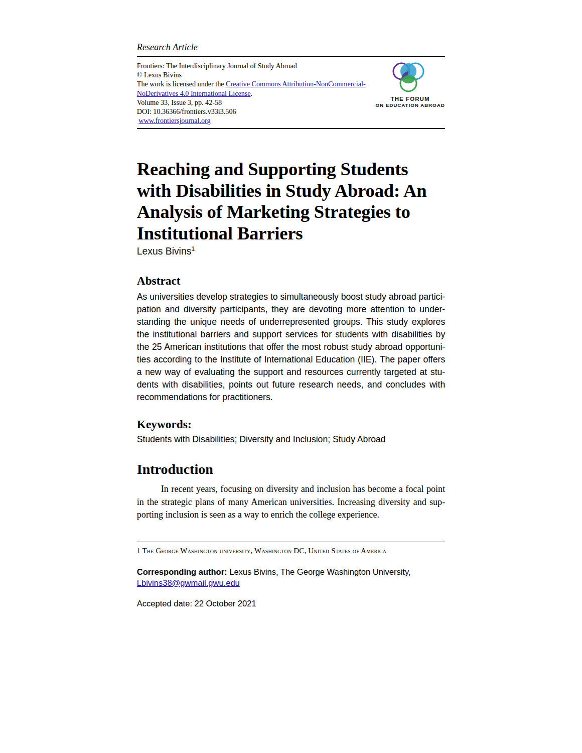Research Article
Frontiers: The Interdisciplinary Journal of Study Abroad © Lexus Bivins The work is licensed under the Creative Commons Attribution-NonCommercial-NoDerivatives 4.0 International License. Volume 33, Issue 3, pp. 42-58 DOI: 10.36366/frontiers.v33i3.506 www.frontiersjournal.org
THE FORUMON EDUCATION ABROAD
Reaching and Supporting Students with Disabilities in Study Abroad: An Analysis of Marketing Strategies to Institutional Barriers
Lexus Bivins1
Abstract
As universities develop strategies to simultaneously boost study abroad participation and diversify participants, they are devoting more attention to understanding the unique needs of underrepresented groups. This study explores the institutional barriers and support services for students with disabilities by the 25 American institutions that offer the most robust study abroad opportunities according to the Institute of International Education (IIE). The paper offers a new way of evaluating the support and resources currently targeted at students with disabilities, points out future research needs, and concludes with recommendations for practitioners.
Keywords:
Students with Disabilities; Diversity and Inclusion; Study Abroad
Introduction
In recent years, focusing on diversity and inclusion has become a focal point in the strategic plans of many American universities. Increasing diversity and supporting inclusion is seen as a way to enrich the college experience.
1 The George Washington university, Washington DC, United States of America
Corresponding author: Lexus Bivins, The George Washington University, Lbivins38@gwmail.gwu.edu
Accepted date: 22 October 2021